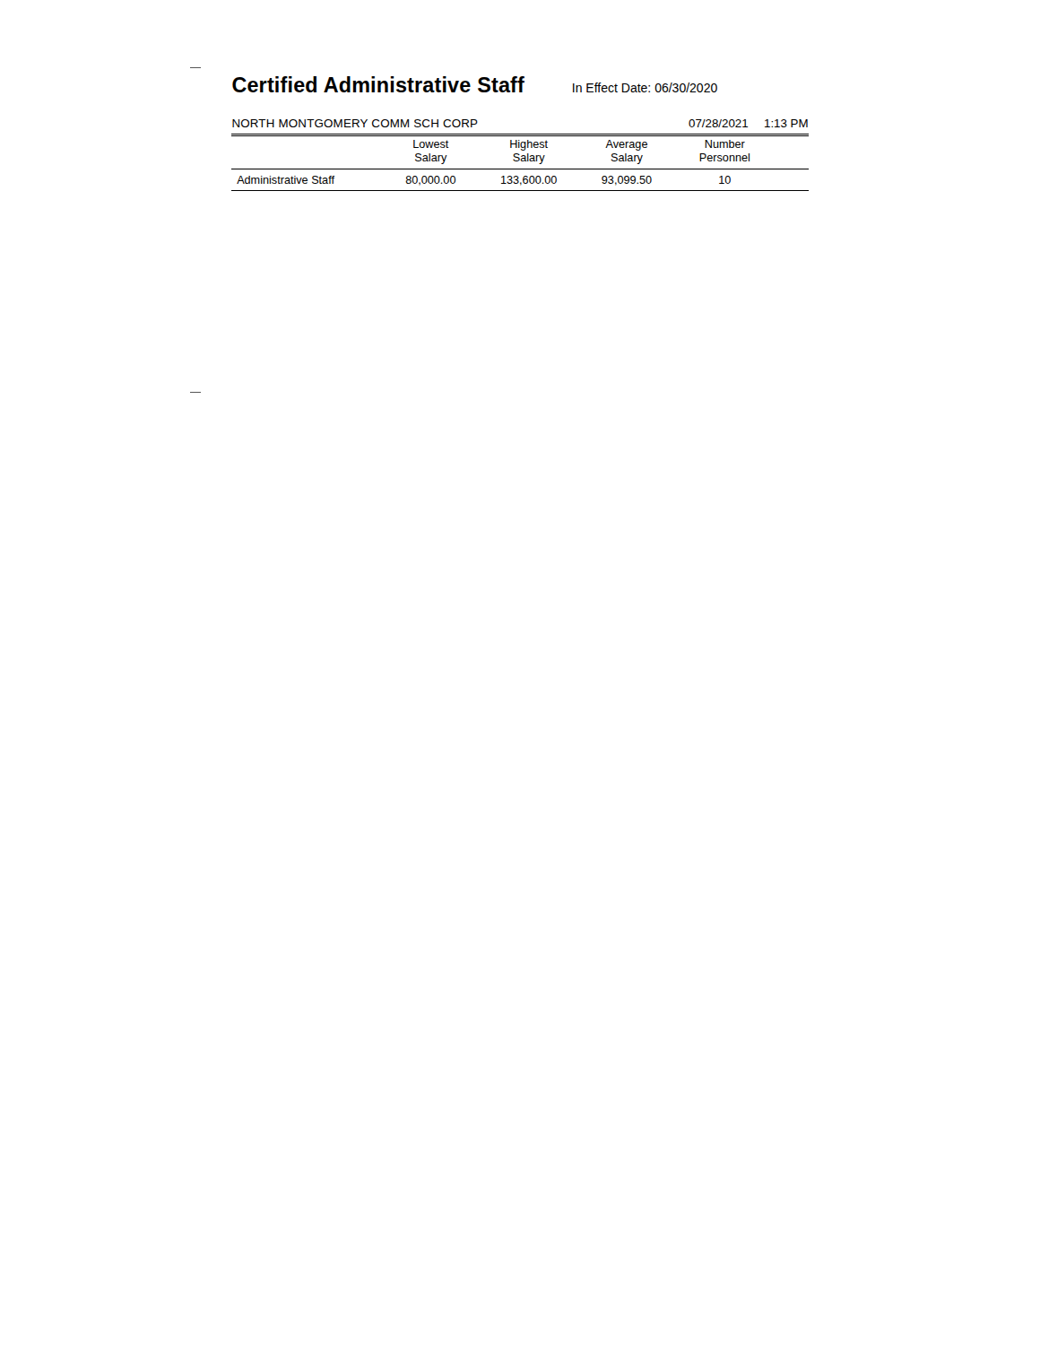Certified Administrative Staff
In Effect Date: 06/30/2020
NORTH MONTGOMERY COMM SCH CORP
07/28/20211:13 PM
| | Lowest Salary | Highest Salary | Average Salary | Number Personnel | |
| --- | --- | --- | --- | --- | --- |
| Administrative Staff | 80,000.00 | 133,600.00 | 93,099.50 | 10 | |